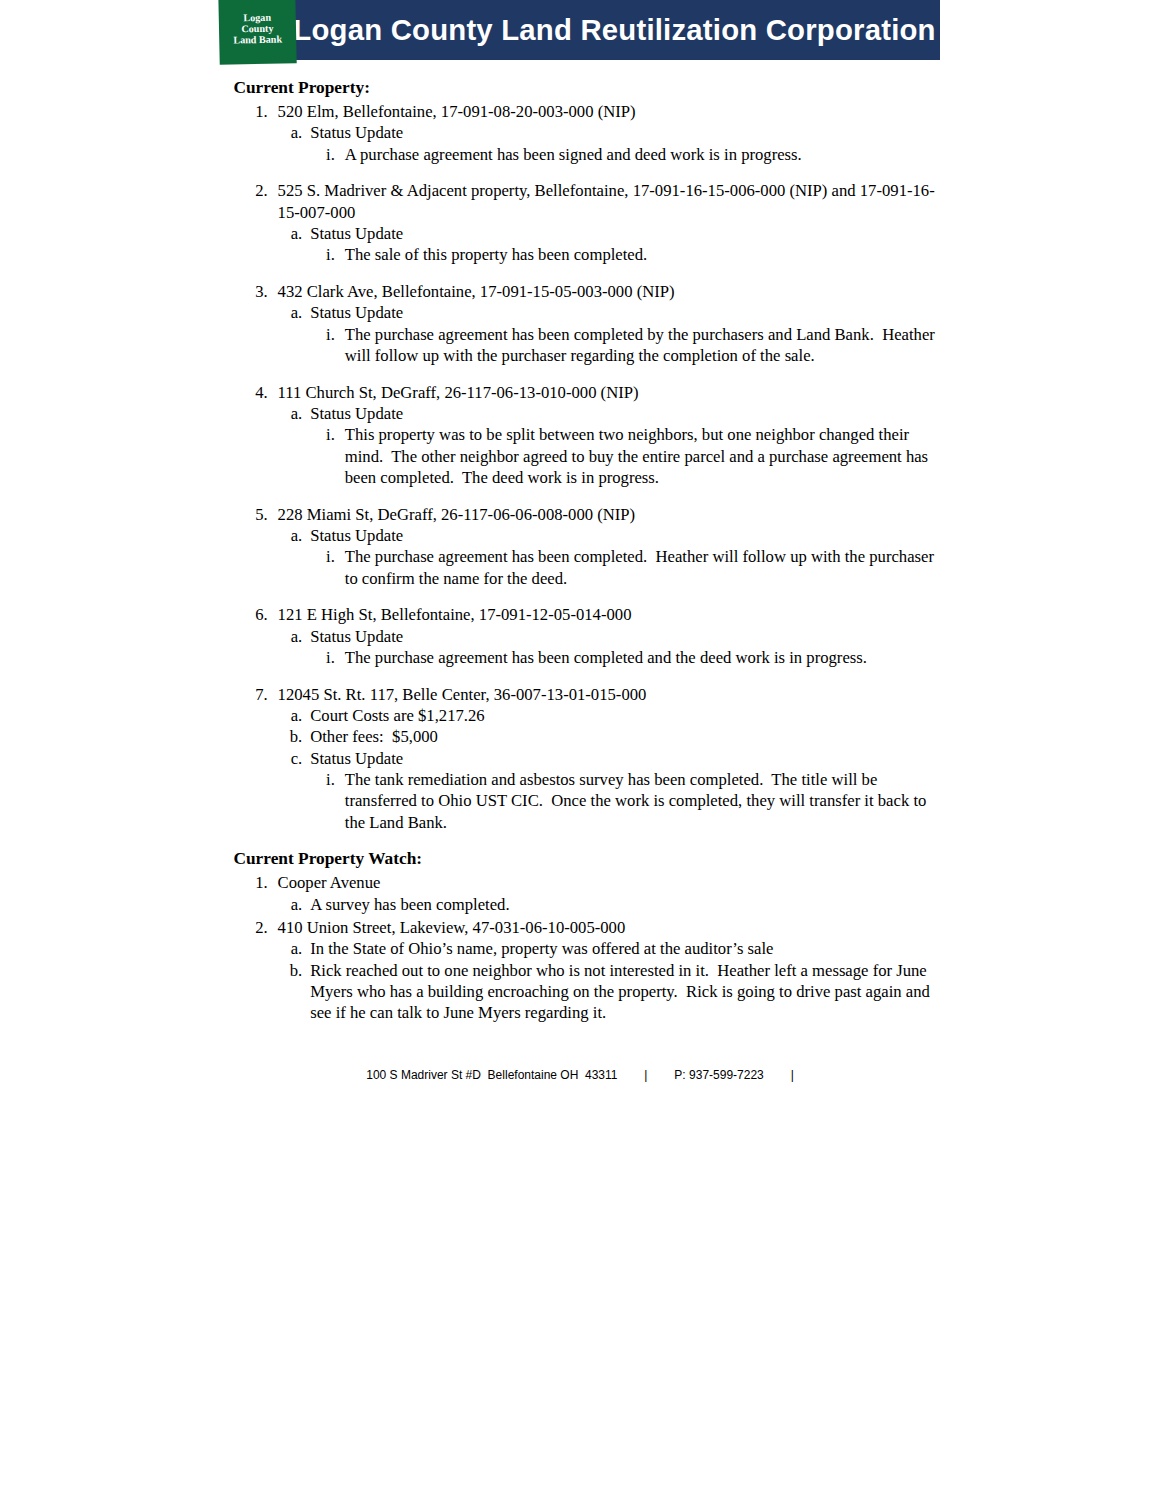Logan County Land Bank
Logan County Land Reutilization Corporation
Current Property:
520 Elm, Bellefontaine, 17-091-08-20-003-000 (NIP)
Status Update
A purchase agreement has been signed and deed work is in progress.
525 S. Madriver & Adjacent property, Bellefontaine, 17-091-16-15-006-000 (NIP) and 17-091-16-15-007-000
Status Update
The sale of this property has been completed.
432 Clark Ave, Bellefontaine, 17-091-15-05-003-000 (NIP)
Status Update
The purchase agreement has been completed by the purchasers and Land Bank. Heather will follow up with the purchaser regarding the completion of the sale.
111 Church St, DeGraff, 26-117-06-13-010-000 (NIP)
Status Update
This property was to be split between two neighbors, but one neighbor changed their mind. The other neighbor agreed to buy the entire parcel and a purchase agreement has been completed. The deed work is in progress.
228 Miami St, DeGraff, 26-117-06-06-008-000 (NIP)
Status Update
The purchase agreement has been completed. Heather will follow up with the purchaser to confirm the name for the deed.
121 E High St, Bellefontaine, 17-091-12-05-014-000
Status Update
The purchase agreement has been completed and the deed work is in progress.
12045 St. Rt. 117, Belle Center, 36-007-13-01-015-000
Court Costs are $1,217.26
Other fees: $5,000
Status Update
The tank remediation and asbestos survey has been completed. The title will be transferred to Ohio UST CIC. Once the work is completed, they will transfer it back to the Land Bank.
Current Property Watch:
Cooper Avenue
A survey has been completed.
410 Union Street, Lakeview, 47-031-06-10-005-000
In the State of Ohio’s name, property was offered at the auditor’s sale
Rick reached out to one neighbor who is not interested in it. Heather left a message for June Myers who has a building encroaching on the property. Rick is going to drive past again and see if he can talk to June Myers regarding it.
100 S Madriver St #D Bellefontaine OH 43311 | P: 937-599-7223 |